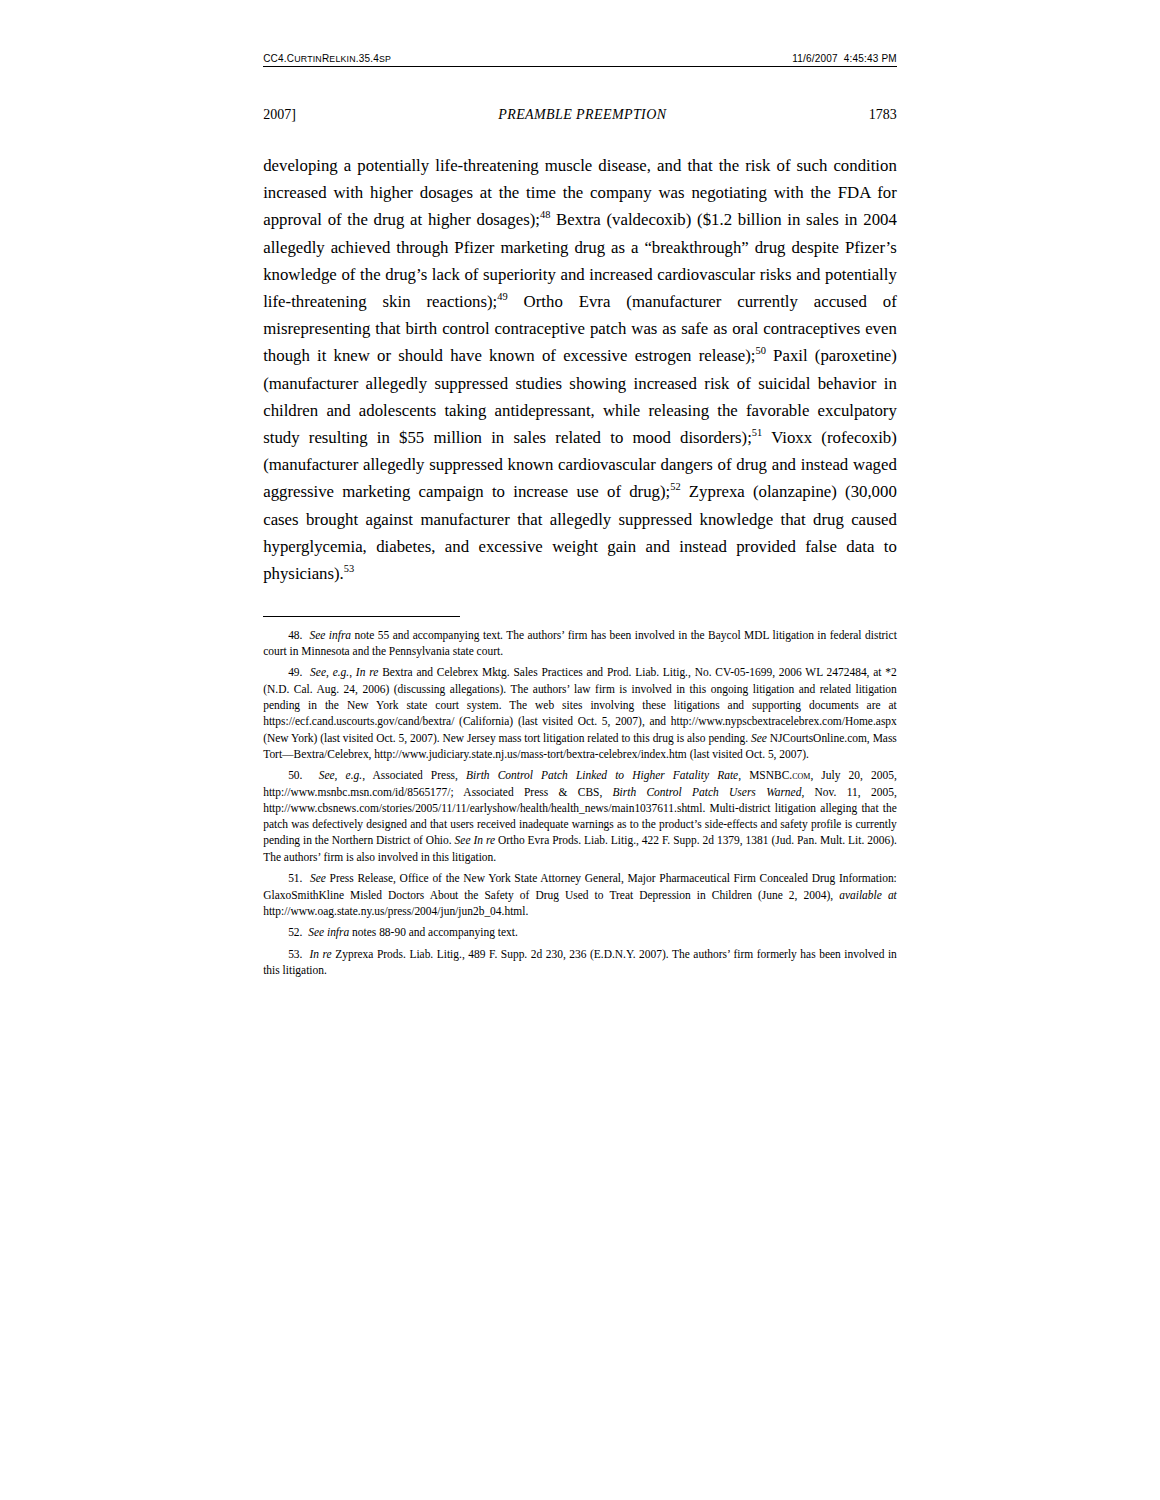CC4.CURTINRELKIN.35.4SP 11/6/2007 4:45:43 PM
2007] PREAMBLE PREEMPTION 1783
developing a potentially life-threatening muscle disease, and that the risk of such condition increased with higher dosages at the time the company was negotiating with the FDA for approval of the drug at higher dosages);48 Bextra (valdecoxib) ($1.2 billion in sales in 2004 allegedly achieved through Pfizer marketing drug as a “breakthrough” drug despite Pfizer’s knowledge of the drug’s lack of superiority and increased cardiovascular risks and potentially life-threatening skin reactions);49 Ortho Evra (manufacturer currently accused of misrepresenting that birth control contraceptive patch was as safe as oral contraceptives even though it knew or should have known of excessive estrogen release);50 Paxil (paroxetine) (manufacturer allegedly suppressed studies showing increased risk of suicidal behavior in children and adolescents taking antidepressant, while releasing the favorable exculpatory study resulting in $55 million in sales related to mood disorders);51 Vioxx (rofecoxib) (manufacturer allegedly suppressed known cardiovascular dangers of drug and instead waged aggressive marketing campaign to increase use of drug);52 Zyprexa (olanzapine) (30,000 cases brought against manufacturer that allegedly suppressed knowledge that drug caused hyperglycemia, diabetes, and excessive weight gain and instead provided false data to physicians).53
48. See infra note 55 and accompanying text. The authors’ firm has been involved in the Baycol MDL litigation in federal district court in Minnesota and the Pennsylvania state court.
49. See, e.g., In re Bextra and Celebrex Mktg. Sales Practices and Prod. Liab. Litig., No. CV-05-1699, 2006 WL 2472484, at *2 (N.D. Cal. Aug. 24, 2006) (discussing allegations). The authors’ law firm is involved in this ongoing litigation and related litigation pending in the New York state court system. The web sites involving these litigations and supporting documents are at https://ecf.cand.uscourts.gov/cand/bextra/ (California) (last visited Oct. 5, 2007), and http://www.nypscbextracelebrex.com/Home.aspx (New York) (last visited Oct. 5, 2007). New Jersey mass tort litigation related to this drug is also pending. See NJCourtsOnline.com, Mass Tort—Bextra/Celebrex, http://www.judiciary.state.nj.us/mass-tort/bextra-celebrex/index.htm (last visited Oct. 5, 2007).
50. See, e.g., Associated Press, Birth Control Patch Linked to Higher Fatality Rate, MSNBC.com, July 20, 2005, http://www.msnbc.msn.com/id/8565177/; Associated Press & CBS, Birth Control Patch Users Warned, Nov. 11, 2005, http://www.cbsnews.com/stories/2005/11/11/earlyshow/health/health_news/main1037611.shtml. Multi-district litigation alleging that the patch was defectively designed and that users received inadequate warnings as to the product’s side-effects and safety profile is currently pending in the Northern District of Ohio. See In re Ortho Evra Prods. Liab. Litig., 422 F. Supp. 2d 1379, 1381 (Jud. Pan. Mult. Lit. 2006). The authors’ firm is also involved in this litigation.
51. See Press Release, Office of the New York State Attorney General, Major Pharmaceutical Firm Concealed Drug Information: GlaxoSmithKline Misled Doctors About the Safety of Drug Used to Treat Depression in Children (June 2, 2004), available at http://www.oag.state.ny.us/press/2004/jun/jun2b_04.html.
52. See infra notes 88-90 and accompanying text.
53. In re Zyprexa Prods. Liab. Litig., 489 F. Supp. 2d 230, 236 (E.D.N.Y. 2007). The authors’ firm formerly has been involved in this litigation.